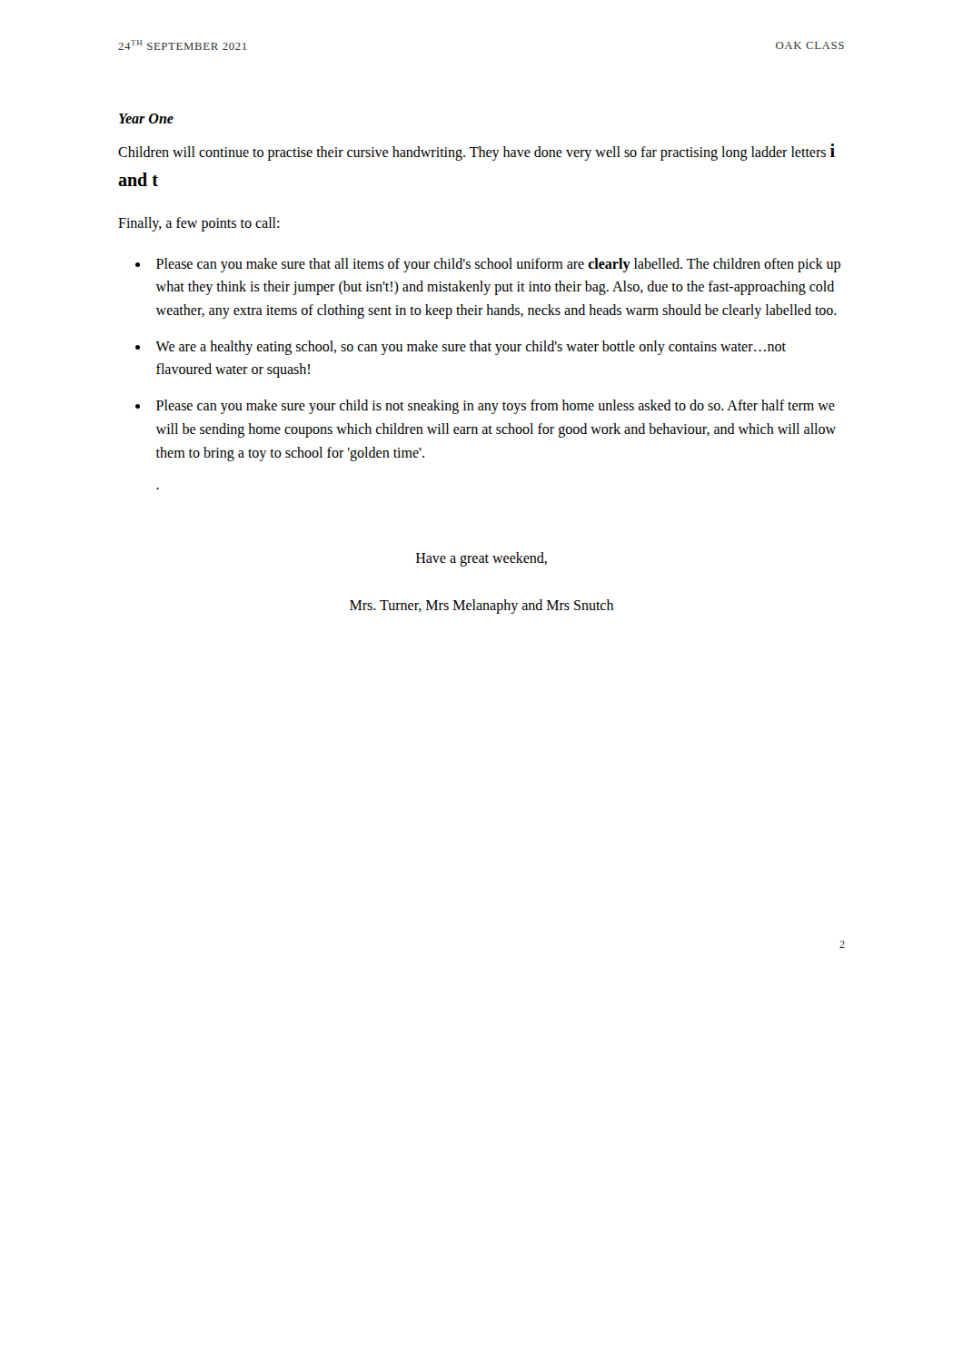24TH SEPTEMBER 2021 OAK CLASS
Year One
Children will continue to practise their cursive handwriting. They have done very well so far practising long ladder letters i and t
Finally, a few points to call:
Please can you make sure that all items of your child's school uniform are clearly labelled. The children often pick up what they think is their jumper (but isn't!) and mistakenly put it into their bag. Also, due to the fast-approaching cold weather, any extra items of clothing sent in to keep their hands, necks and heads warm should be clearly labelled too.
We are a healthy eating school, so can you make sure that your child's water bottle only contains water…not flavoured water or squash!
Please can you make sure your child is not sneaking in any toys from home unless asked to do so. After half term we will be sending home coupons which children will earn at school for good work and behaviour, and which will allow them to bring a toy to school for 'golden time'.
.
Have a great weekend,
Mrs. Turner, Mrs Melanaphy and Mrs Snutch
2